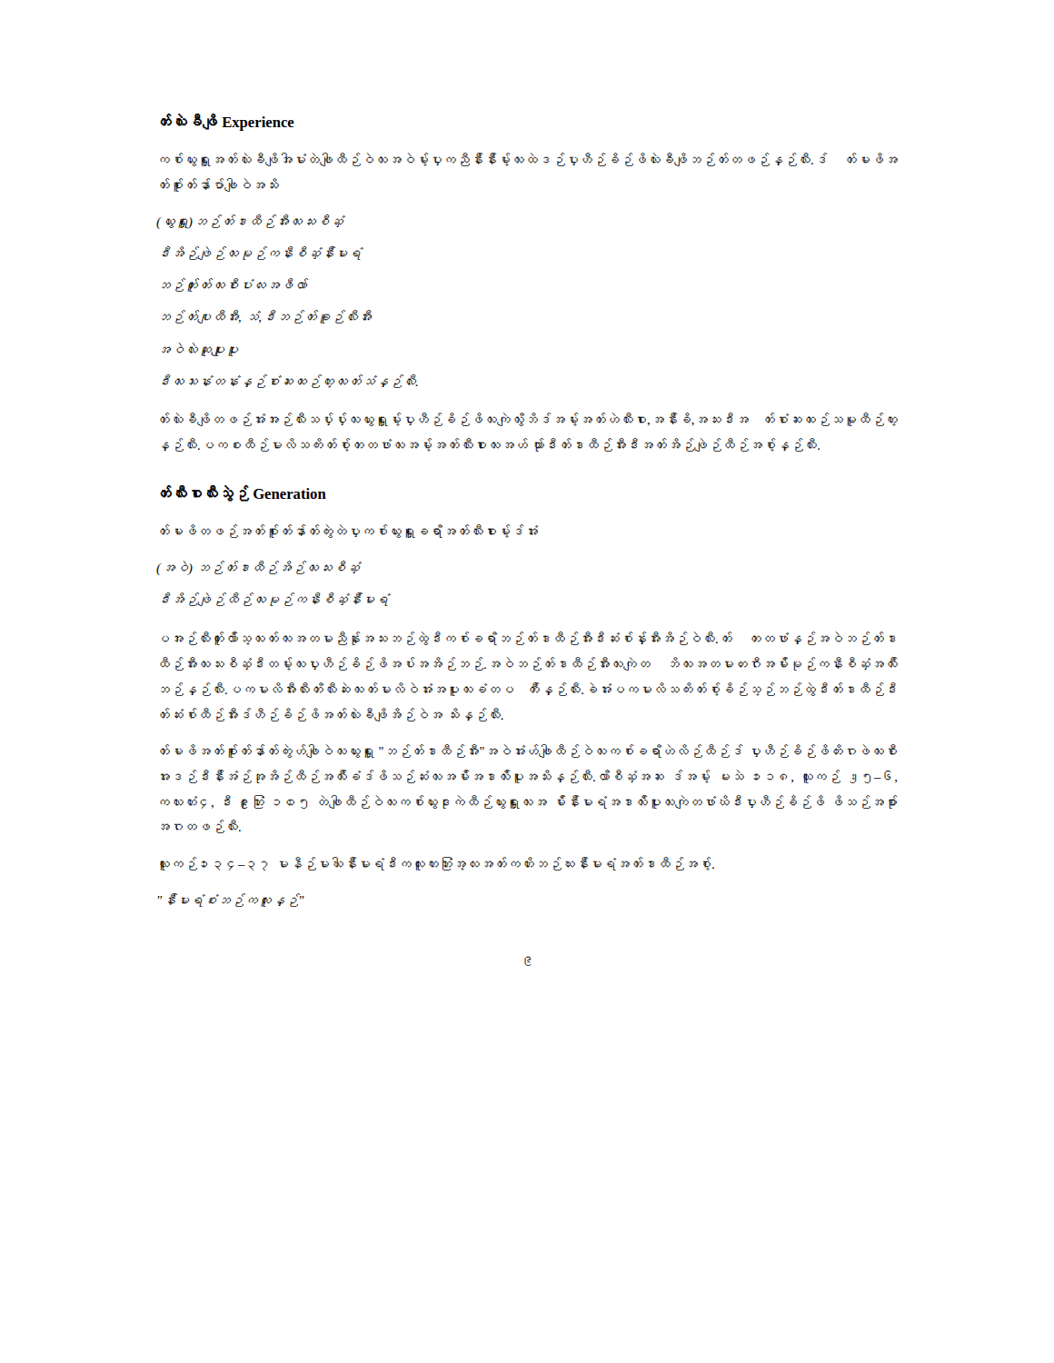တၢ်လဲၤခီဖျိ Experience
ကစၢ်ယွၤရှူးအတၢ်လဲၤခီဖျိအါမံၤတဲဖျါထီဉ်ဝဲလၢအဝဲမ့ၢ်ပှၤကညီနီၢ်နီၢ်မ့ၢ်လၢထဲဒဉ်ပှၤဟီဉ်ခိဉ်ဖိလဲၤခီဖျိဘဉ်တၢ်တဖဉ်နှဉ်လီၤ.ဒ် တၢ်မၢဖိအတၢ်စူၢ်တၢ်နာ်ပာ်ဖျါဝဲအသိး
(ယွၤရှူး)ဘဉ်တၢ်ဒၢထီဉ်အီၤလၢသးစီဆှံ
ဒီးအိဉ်ဖျဲဉ်လၢမုဉ်ကနီၤစီဆှံနီၢ်မၤရံ
ဘဉ်တူၢ်တၢ်လၢစီၤပံၤလးအဖီလာ်
ဘဉ်တၢ်ပျၢထီအီၤ, သံ,ဒီးဘဉ်တၢ်ခူဉ်လီၤအီၤ
အဝဲလဲၤဆူပျုၤပူၤ
ဒီးလၢသၢနံၤတနံၤနှဉ်စံၤဆၢထၢဉ်က့ၤလၢတၢ်သံနှဉ်လီၤ.
တၢ်လဲၤခီဖျိတဖဉ်အံၤအၢဉ်လီၤသပှၢ်ပှၢ်လၢယွၤရှူးမ့ၢ်ပှၤဟီဉ်ခိဉ်ဖိလၢကျဲလွံၢ်ဘိဒ်အမ့ၢ်အတၢ်ဟဲလီၤစၢၤ,အနီၢ်ခိ,အသးဒီးအ တၢ်စံၤဆၢထၢဉ်သမူထီဉ်က့ၤနှဉ်လီၤ.ပကစးထီဉ်မၤလိသကိးတၢ်စ့ၢ်တၢတဖံၤလၢအမ့ၢ်အတၢ်လီၤစၢၤလၢအဟ် ဃုာ်ဒီးတၢ်ဒၢထီဉ်အီၤဒီးအတၢ်အိဉ်ဖျဲဉ်ထီဉ်အစ့ၢ်နှဉ်လီၤ.
တၢ်လီၤစၢၤလီၤသွဲဉ် Generation
တၢ်မၢဖိတဖဉ်အတၢ်စူၢ်တၢ်နာ်တၢ်ကွဲးတဲပှၤကစၢ်ယွၤရှူးခရံာ်အတၢ်လီၤစၢၤမ့ၢ်ဒ်အံၤ
(အဝဲ) ဘဉ်တၢ်ဒၢထီဉ်အိဉ်လၢသးစီဆှံ
ဒီးအိဉ်ဖျဲဉ်ထီဉ်လၢမုဉ်ကနီၤစီဆှံနီၢ်မၤရံ
ပအၢဉ်လီၤတူၢ်လိာ်သ့လၢတၢ်လၢအတမၤညီနုၢ်အသးဘဉ်ထွဲဒီးကစၢ်ခရံာ်ဘဉ်တၢ်ဒၢထီဉ်အီၤဒီးဆံးစၢ်နှၢ်အီၤအိဉ်ဝဲလီၤ.တၢ် တၢတဖံၤနှဉ်အဝဲဘဉ်တၢ်ဒၢထီဉ်အီၤလၢသးစီဆှံဒီးတမ့ၢ်လၢပှၤဟီဉ်ခိဉ်ဖိအပၢ်အအိဉ်ဘဉ်.အဝဲဘဉ်တၢ်ဒၢထီဉ်အီၤလၢကျဲတ ဘိလၢအတမၤဟးဂီၤအမိၢ်မုဉ်ကနီၤစီဆှံအလီၢ်ဘဉ်နှဉ်လီၤ.ပကမၤလိအီၤလီၤတံၢ်လီၤဆဲးလၢတၢ်မၤလိဝဲအံၤအပူၤလၢခံတပ တီၢ်နှဉ်လီၤ.ခဲအံၤပကမၤလိသကိးတၢ်စ့ၢ်ခိဉ်သ့ဉ်ဘဉ်ထွဲဒီးတၢ်ဒၢထီဉ်ဒီးတၢ်ဆံးစၢ်ထီဉ်အီၤဒ်ဟီဉ်ခိဉ်ဖိအတၢ်လဲၤခီဖျိအိဉ်ဝဲအ သိးနှဉ်လီၤ.
တၢ်မၢဖိအတၢ်စူၢ်တၢ်နာ်တၢ်ကွဲးဟ်ဖျါဝဲလၢယွၤရှူး "ဘဉ်တၢ်ဒၢထီဉ်အီၤ"အဝဲအံၤဟ်ဖျါထီဉ်ဝဲလၢကစၢ်ခရံာ်ဟဲလိဉ်ထီဉ်ဒ် ပှၤဟီဉ်ခိဉ်ဖိတိးဂၤဖဲလၢစီၤအၤဒဉ်ဒီးနီၢ်အံဉ်အုအိဉ်ထီဉ်အလီၢ်ခံဒ်ဖိသဉ်ဆံးလၢအမိၢ်အဒၢလိၢ်ပူၤအသိးနှဉ်လီၤ.လံာ်စီဆှံအဆၢ ဒ်အမ့ၢ် မးသဲ ၁း၁၈, လူၤကဉ် ၂း၅–၆, ကလၤတံၤ၄, ဒီး ၉ုးဘြံၤ ၁၀း၅ တဲဖျါထီဉ်ဝဲလၢကစၢ်ယွၤဒုးကဲထီဉ်ယွၤရှူးလၢအ မိၢ်နီၢ်မၤရံအဒၢလိၢ်ပူၤလၢကျဲတဖံၤဃိဒီးပှၤဟီဉ်ခိဉ်ဖိ ဖိသဉ်အစုာ်အဂၤတဖဉ်လီၤ.
လူၤကဉ်၁း၃၄–၃၇ မၤနီဉ်မၤဃါနီၢ်မၤရံဒီးကလူးကၤဘြံၤအ့လးအတၢ်ကတိၤဘဉ်ဃးနီၢ်မၤရံအတၢ်ဒၢထီဉ်အစ့ၢ်.
"နီၢ်မၤရံစံးဘဉ်ကလူးနှဉ်"
၉